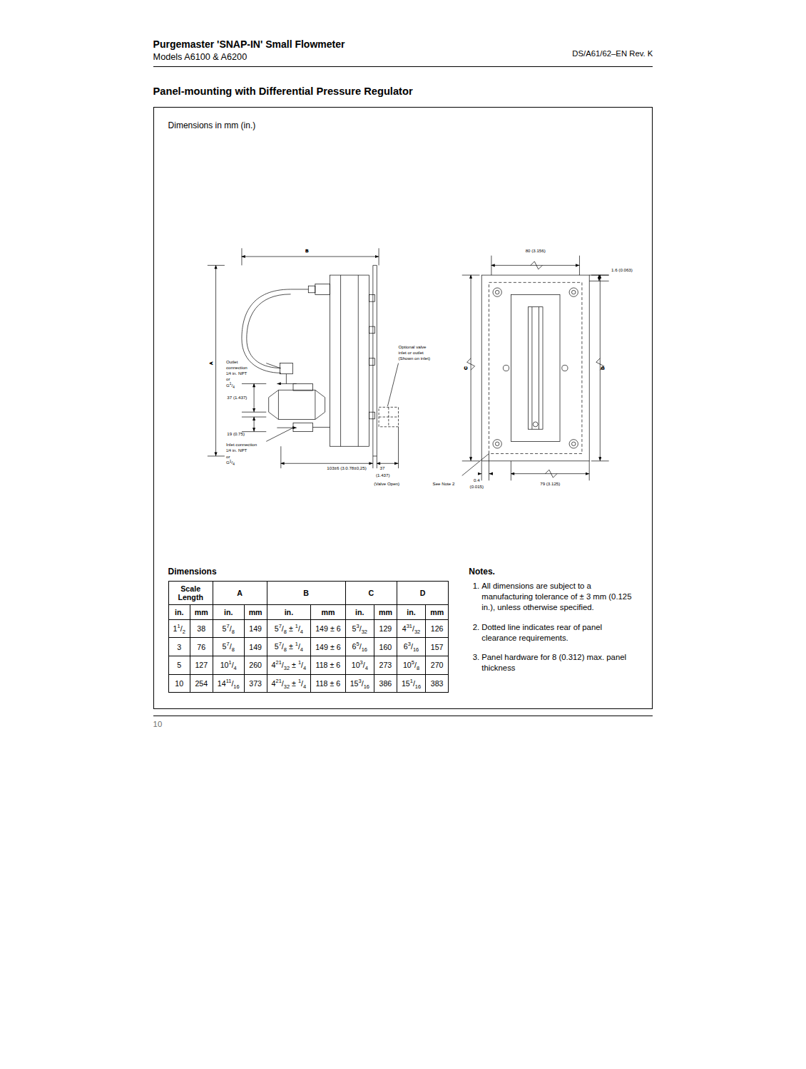Purgemaster 'SNAP-IN' Small Flowmeter
Models A6100 & A6200
DS/A61/62–EN Rev. K
Panel-mounting with Differential Pressure Regulator
Dimensions in mm (in.)
B A C D Outlet connection 1/4 in. NPT or G1/4 Inlet connection 1/4 in. NPT or G1/4 37 (1.437) 19 (0.75) 103±6 (3.0.78±0,25) 37 (1.437) (Valve Open) Optional valve inlet or outlet (Shown on inlet) 80 (3.156) 1.6 (0.063) 79 (3.125) 0.4 (0.015) See Note 2
Dimensions
| Scale Length | A | B | C | D |
| --- | --- | --- | --- | --- |
| in. | mm | in. | mm | in. | mm | in. | mm | in. | mm |
| 1 1 / 2 | 38 | 5 7 / 8 | 149 | 5 7 / 8 ± 1 / 4 | 149 ± 6 | 5 3 / 32 | 129 | 4 31 / 32 | 126 |
| 3 | 76 | 5 7 / 8 | 149 | 5 7 / 8 ± 1 / 4 | 149 ± 6 | 6 5 / 16 | 160 | 6 3 / 16 | 157 |
| 5 | 127 | 10 1 / 4 | 260 | 4 21 / 32 ± 1 / 4 | 118 ± 6 | 10 3 / 4 | 273 | 10 5 / 8 | 270 |
| 10 | 254 | 14 11 / 16 | 373 | 4 21 / 32 ± 1 / 4 | 118 ± 6 | 15 3 / 16 | 386 | 15 1 / 16 | 383 |
Notes.
All dimensions are subject to a manufacturing tolerance of ± 3 mm (0.125 in.), unless otherwise specified.
Dotted line indicates rear of panel clearance requirements.
Panel hardware for 8 (0.312) max. panel thickness
10